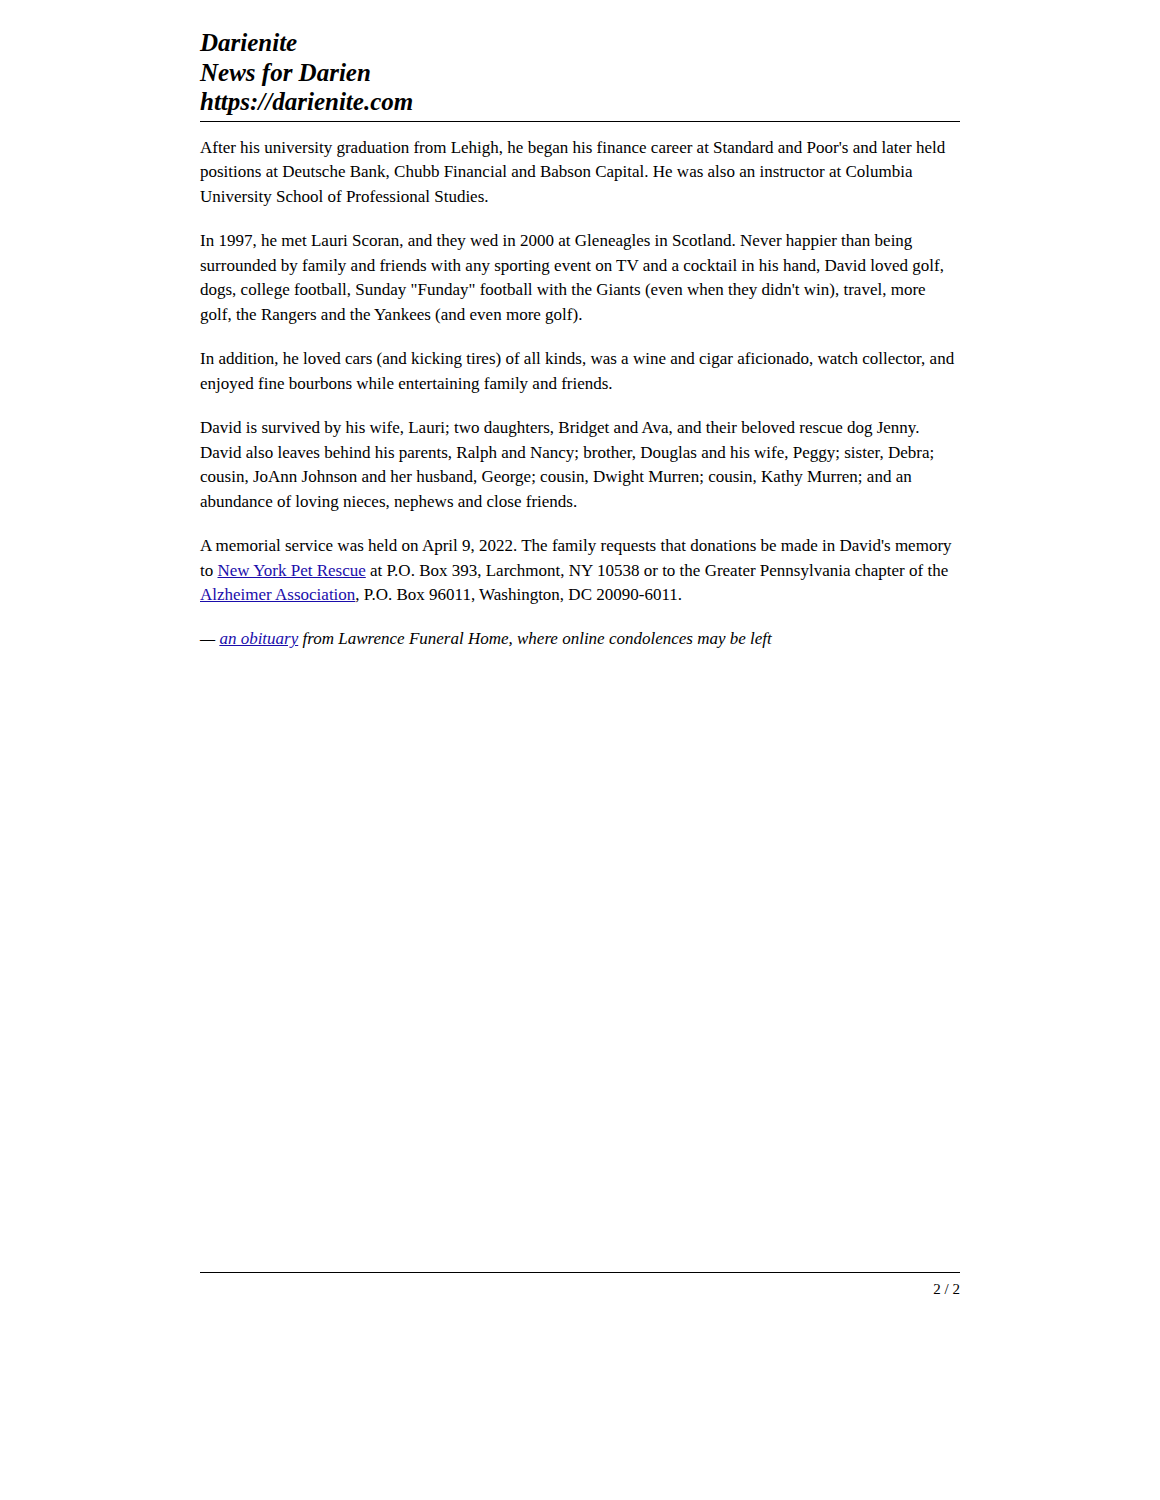Darienite
News for Darien https://darienite.com
After his university graduation from Lehigh, he began his finance career at Standard and Poor's and later held positions at Deutsche Bank, Chubb Financial and Babson Capital. He was also an instructor at Columbia University School of Professional Studies.
In 1997, he met Lauri Scoran, and they wed in 2000 at Gleneagles in Scotland. Never happier than being surrounded by family and friends with any sporting event on TV and a cocktail in his hand, David loved golf, dogs, college football, Sunday "Funday" football with the Giants (even when they didn't win), travel, more golf, the Rangers and the Yankees (and even more golf).
In addition, he loved cars (and kicking tires) of all kinds, was a wine and cigar aficionado, watch collector, and enjoyed fine bourbons while entertaining family and friends.
David is survived by his wife, Lauri; two daughters, Bridget and Ava, and their beloved rescue dog Jenny. David also leaves behind his parents, Ralph and Nancy; brother, Douglas and his wife, Peggy; sister, Debra; cousin, JoAnn Johnson and her husband, George; cousin, Dwight Murren; cousin, Kathy Murren; and an abundance of loving nieces, nephews and close friends.
A memorial service was held on April 9, 2022. The family requests that donations be made in David's memory to New York Pet Rescue at P.O. Box 393, Larchmont, NY 10538 or to the Greater Pennsylvania chapter of the Alzheimer Association, P.O. Box 96011, Washington, DC 20090-6011.
— an obituary from Lawrence Funeral Home, where online condolences may be left
2 / 2